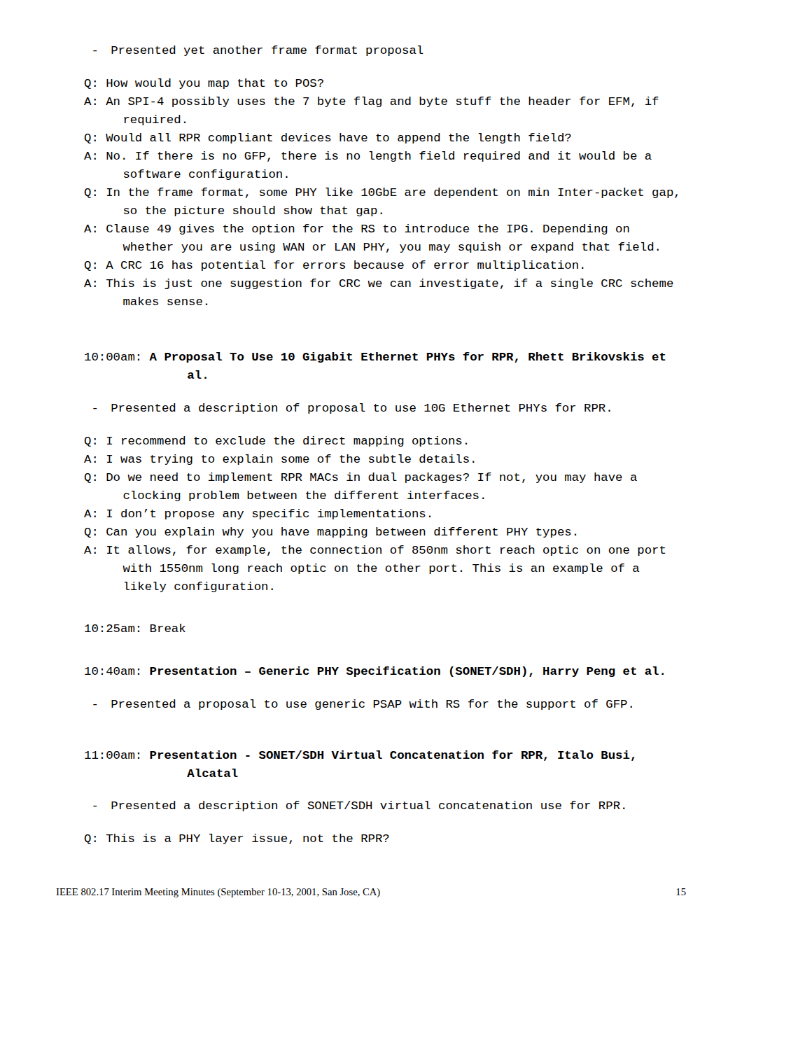Presented yet another frame format proposal
Q: How would you map that to POS?
A: An SPI-4 possibly uses the 7 byte flag and byte stuff the header for EFM, if required.
Q: Would all RPR compliant devices have to append the length field?
A: No. If there is no GFP, there is no length field required and it would be a software configuration.
Q: In the frame format, some PHY like 10GbE are dependent on min Inter-packet gap, so the picture should show that gap.
A: Clause 49 gives the option for the RS to introduce the IPG. Depending on whether you are using WAN or LAN PHY, you may squish or expand that field.
Q: A CRC 16 has potential for errors because of error multiplication.
A: This is just one suggestion for CRC we can investigate, if a single CRC scheme makes sense.
10:00am: A Proposal To Use 10 Gigabit Ethernet PHYs for RPR, Rhett Brikovskis et al.
Presented a description of proposal to use 10G Ethernet PHYs for RPR.
Q: I recommend to exclude the direct mapping options.
A: I was trying to explain some of the subtle details.
Q: Do we need to implement RPR MACs in dual packages? If not, you may have a clocking problem between the different interfaces.
A: I don’t propose any specific implementations.
Q: Can you explain why you have mapping between different PHY types.
A: It allows, for example, the connection of 850nm short reach optic on one port with 1550nm long reach optic on the other port. This is an example of a likely configuration.
10:25am: Break
10:40am: Presentation – Generic PHY Specification (SONET/SDH), Harry Peng et al.
Presented a proposal to use generic PSAP with RS for the support of GFP.
11:00am: Presentation - SONET/SDH Virtual Concatenation for RPR, Italo Busi, Alcatal
Presented a description of SONET/SDH virtual concatenation use for RPR.
Q: This is a PHY layer issue, not the RPR?
IEEE 802.17 Interim Meeting Minutes (September 10-13, 2001, San Jose, CA) 15